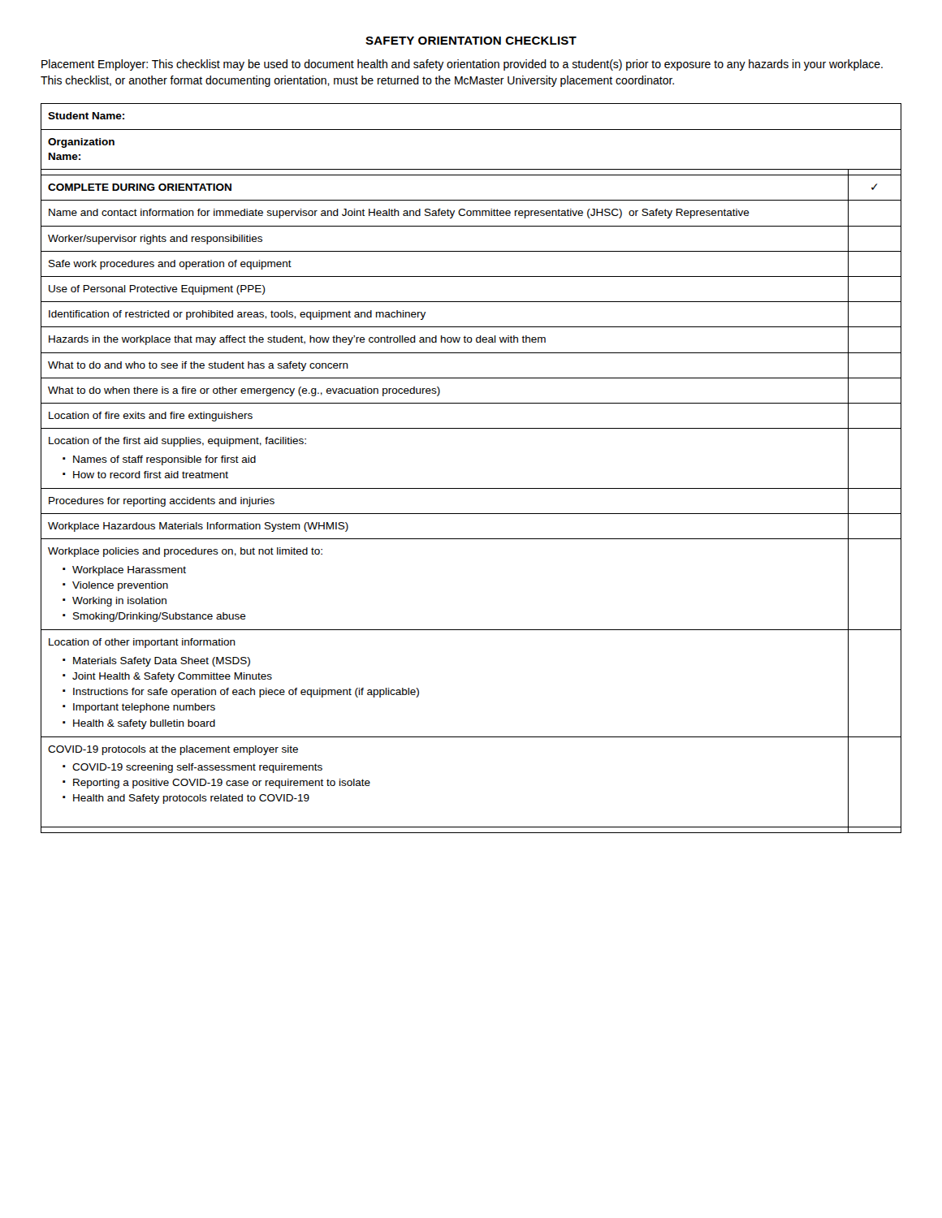SAFETY ORIENTATION CHECKLIST
Placement Employer: This checklist may be used to document health and safety orientation provided to a student(s) prior to exposure to any hazards in your workplace. This checklist, or another format documenting orientation, must be returned to the McMaster University placement coordinator.
| Student Name: |
| Organization Name: |
| COMPLETE DURING ORIENTATION | ✓ |
| Name and contact information for immediate supervisor and Joint Health and Safety Committee representative (JHSC) or Safety Representative | |
| Worker/supervisor rights and responsibilities | |
| Safe work procedures and operation of equipment | |
| Use of Personal Protective Equipment (PPE) | |
| Identification of restricted or prohibited areas, tools, equipment and machinery | |
| Hazards in the workplace that may affect the student, how they’re controlled and how to deal with them | |
| What to do and who to see if the student has a safety concern | |
| What to do when there is a fire or other emergency (e.g., evacuation procedures) | |
| Location of fire exits and fire extinguishers | |
| Location of the first aid supplies, equipment, facilities: Names of staff responsible for first aid How to record first aid treatment | |
| Procedures for reporting accidents and injuries | |
| Workplace Hazardous Materials Information System (WHMIS) | |
| Workplace policies and procedures on, but not limited to: Workplace Harassment Violence prevention Working in isolation Smoking/Drinking/Substance abuse | |
| Location of other important information Materials Safety Data Sheet (MSDS) Joint Health & Safety Committee Minutes Instructions for safe operation of each piece of equipment (if applicable) Important telephone numbers Health & safety bulletin board | |
| COVID-19 protocols at the placement employer site COVID-19 screening self-assessment requirements Reporting a positive COVID-19 case or requirement to isolate Health and Safety protocols related to COVID-19 | |